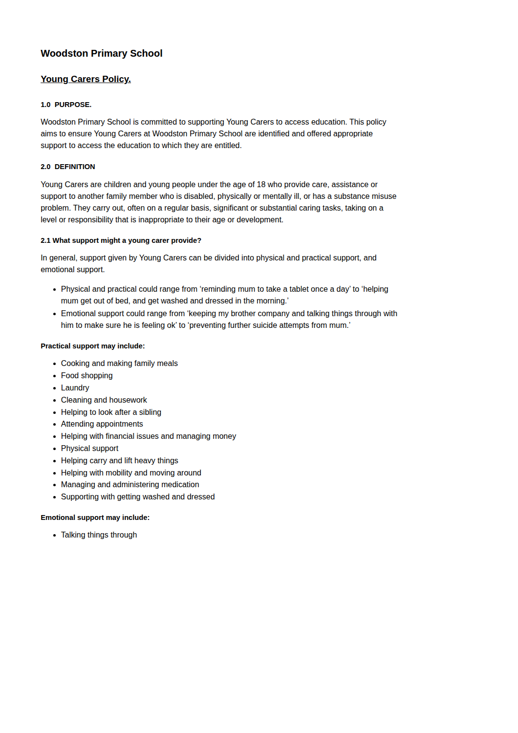Woodston Primary School
Young Carers Policy.
1.0 PURPOSE.
Woodston Primary School is committed to supporting Young Carers to access education. This policy aims to ensure Young Carers at Woodston Primary School are identified and offered appropriate support to access the education to which they are entitled.
2.0 DEFINITION
Young Carers are children and young people under the age of 18 who provide care, assistance or support to another family member who is disabled, physically or mentally ill, or has a substance misuse problem. They carry out, often on a regular basis, significant or substantial caring tasks, taking on a level or responsibility that is inappropriate to their age or development.
2.1 What support might a young carer provide?
In general, support given by Young Carers can be divided into physical and practical support, and emotional support.
Physical and practical could range from ‘reminding mum to take a tablet once a day’ to ‘helping mum get out of bed, and get washed and dressed in the morning.’
Emotional support could range from ‘keeping my brother company and talking things through with him to make sure he is feeling ok’ to ‘preventing further suicide attempts from mum.’
Practical support may include:
Cooking and making family meals
Food shopping
Laundry
Cleaning and housework
Helping to look after a sibling
Attending appointments
Helping with financial issues and managing money
Physical support
Helping carry and lift heavy things
Helping with mobility and moving around
Managing and administering medication
Supporting with getting washed and dressed
Emotional support may include:
Talking things through